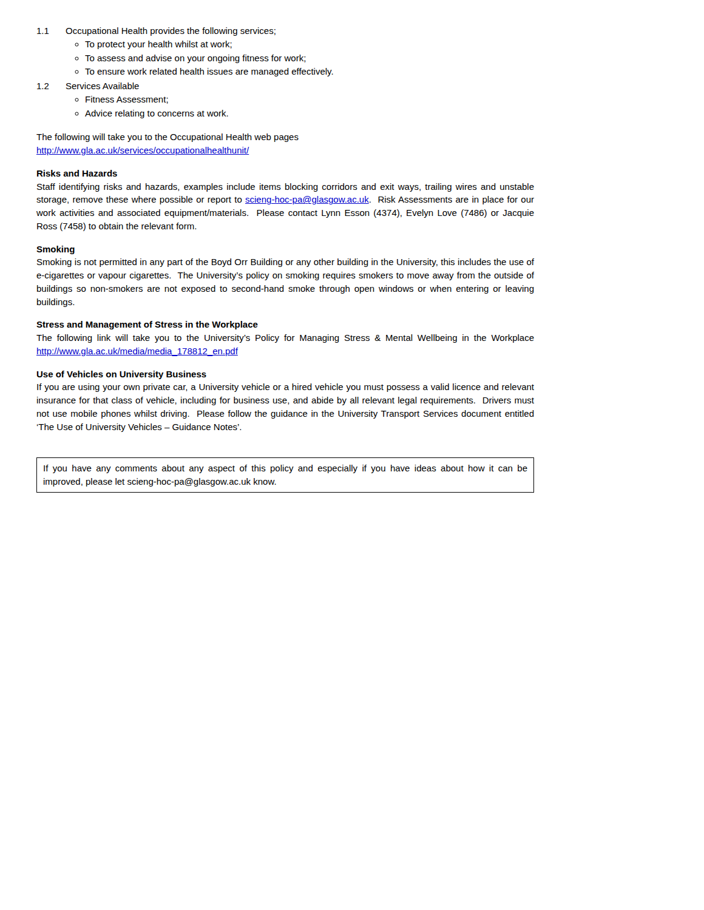1.1 Occupational Health provides the following services;
To protect your health whilst at work;
To assess and advise on your ongoing fitness for work;
To ensure work related health issues are managed effectively.
1.2 Services Available
Fitness Assessment;
Advice relating to concerns at work.
The following will take you to the Occupational Health web pages
http://www.gla.ac.uk/services/occupationalhealthunit/
Risks and Hazards
Staff identifying risks and hazards, examples include items blocking corridors and exit ways, trailing wires and unstable storage, remove these where possible or report to scieng-hoc-pa@glasgow.ac.uk. Risk Assessments are in place for our work activities and associated equipment/materials. Please contact Lynn Esson (4374), Evelyn Love (7486) or Jacquie Ross (7458) to obtain the relevant form.
Smoking
Smoking is not permitted in any part of the Boyd Orr Building or any other building in the University, this includes the use of e-cigarettes or vapour cigarettes. The University’s policy on smoking requires smokers to move away from the outside of buildings so non-smokers are not exposed to second-hand smoke through open windows or when entering or leaving buildings.
Stress and Management of Stress in the Workplace
The following link will take you to the University’s Policy for Managing Stress & Mental Wellbeing in the Workplace http://www.gla.ac.uk/media/media_178812_en.pdf
Use of Vehicles on University Business
If you are using your own private car, a University vehicle or a hired vehicle you must possess a valid licence and relevant insurance for that class of vehicle, including for business use, and abide by all relevant legal requirements. Drivers must not use mobile phones whilst driving. Please follow the guidance in the University Transport Services document entitled ‘The Use of University Vehicles – Guidance Notes’.
If you have any comments about any aspect of this policy and especially if you have ideas about how it can be improved, please let scieng-hoc-pa@glasgow.ac.uk know.